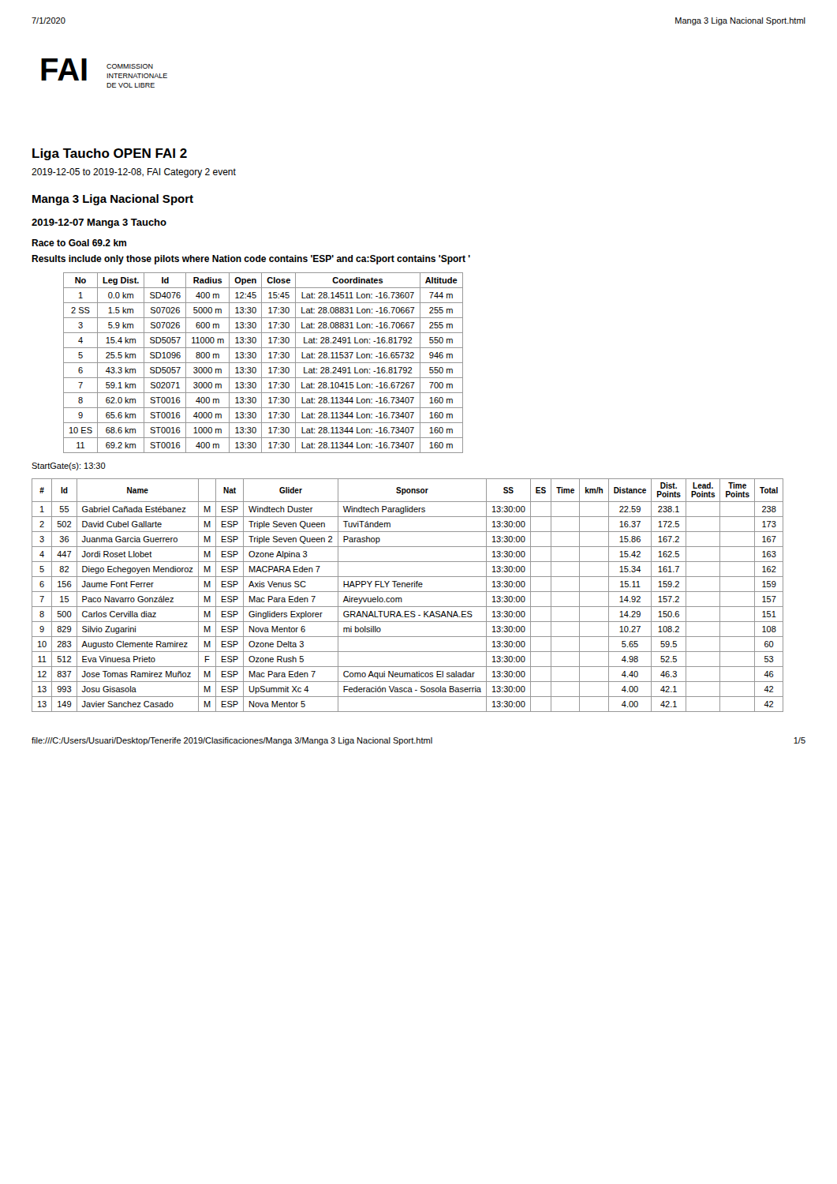7/1/2020 Manga 3 Liga Nacional Sport.html
Liga Taucho OPEN FAI 2
2019-12-05 to 2019-12-08, FAI Category 2 event
Manga 3 Liga Nacional Sport
2019-12-07 Manga 3 Taucho
Race to Goal 69.2 km
Results include only those pilots where Nation code contains 'ESP' and ca:Sport contains 'Sport '
| No | Leg Dist. | Id | Radius | Open | Close | Coordinates | Altitude |
| --- | --- | --- | --- | --- | --- | --- | --- |
| 1 | 0.0 km | SD4076 | 400 m | 12:45 | 15:45 | Lat: 28.14511 Lon: -16.73607 | 744 m |
| 2 SS | 1.5 km | S07026 | 5000 m | 13:30 | 17:30 | Lat: 28.08831 Lon: -16.70667 | 255 m |
| 3 | 5.9 km | S07026 | 600 m | 13:30 | 17:30 | Lat: 28.08831 Lon: -16.70667 | 255 m |
| 4 | 15.4 km | SD5057 | 11000 m | 13:30 | 17:30 | Lat: 28.2491 Lon: -16.81792 | 550 m |
| 5 | 25.5 km | SD1096 | 800 m | 13:30 | 17:30 | Lat: 28.11537 Lon: -16.65732 | 946 m |
| 6 | 43.3 km | SD5057 | 3000 m | 13:30 | 17:30 | Lat: 28.2491 Lon: -16.81792 | 550 m |
| 7 | 59.1 km | S02071 | 3000 m | 13:30 | 17:30 | Lat: 28.10415 Lon: -16.67267 | 700 m |
| 8 | 62.0 km | ST0016 | 400 m | 13:30 | 17:30 | Lat: 28.11344 Lon: -16.73407 | 160 m |
| 9 | 65.6 km | ST0016 | 4000 m | 13:30 | 17:30 | Lat: 28.11344 Lon: -16.73407 | 160 m |
| 10 ES | 68.6 km | ST0016 | 1000 m | 13:30 | 17:30 | Lat: 28.11344 Lon: -16.73407 | 160 m |
| 11 | 69.2 km | ST0016 | 400 m | 13:30 | 17:30 | Lat: 28.11344 Lon: -16.73407 | 160 m |
StartGate(s): 13:30
| # | Id | Name | | Nat | Glider | Sponsor | SS | ES | Time | km/h | Distance | Dist. Points | Lead. Points | Time Points | Total |
| --- | --- | --- | --- | --- | --- | --- | --- | --- | --- | --- | --- | --- | --- | --- | --- |
| 1 | 55 | Gabriel Cañada Estébanez | M | ESP | Windtech Duster | Windtech Paragliders | 13:30:00 | | | | 22.59 | 238.1 | | | 238 |
| 2 | 502 | David Cubel Gallarte | M | ESP | Triple Seven Queen | TuviTándem | 13:30:00 | | | | 16.37 | 172.5 | | | 173 |
| 3 | 36 | Juanma Garcia Guerrero | M | ESP | Triple Seven Queen 2 | Parashop | 13:30:00 | | | | 15.86 | 167.2 | | | 167 |
| 4 | 447 | Jordi Roset Llobet | M | ESP | Ozone Alpina 3 | | 13:30:00 | | | | 15.42 | 162.5 | | | 163 |
| 5 | 82 | Diego Echegoyen Mendioroz | M | ESP | MACPARA Eden 7 | | 13:30:00 | | | | 15.34 | 161.7 | | | 162 |
| 6 | 156 | Jaume Font Ferrer | M | ESP | Axis Venus SC | HAPPY FLY Tenerife | 13:30:00 | | | | 15.11 | 159.2 | | | 159 |
| 7 | 15 | Paco Navarro González | M | ESP | Mac Para Eden 7 | Aireyvuelo.com | 13:30:00 | | | | 14.92 | 157.2 | | | 157 |
| 8 | 500 | Carlos Cervilla diaz | M | ESP | Gingliders Explorer | GRANALTURA.ES - KASANA.ES | 13:30:00 | | | | 14.29 | 150.6 | | | 151 |
| 9 | 829 | Silvio Zugarini | M | ESP | Nova Mentor 6 | mi bolsillo | 13:30:00 | | | | 10.27 | 108.2 | | | 108 |
| 10 | 283 | Augusto Clemente Ramirez | M | ESP | Ozone Delta 3 | | 13:30:00 | | | | 5.65 | 59.5 | | | 60 |
| 11 | 512 | Eva Vinuesa Prieto | F | ESP | Ozone Rush 5 | | 13:30:00 | | | | 4.98 | 52.5 | | | 53 |
| 12 | 837 | Jose Tomas Ramirez Muñoz | M | ESP | Mac Para Eden 7 | Como Aqui Neumaticos El saladar | 13:30:00 | | | | 4.40 | 46.3 | | | 46 |
| 13 | 993 | Josu Gisasola | M | ESP | UpSummit Xc 4 | Federación Vasca - Sosola Baserria | 13:30:00 | | | | 4.00 | 42.1 | | | 42 |
| 13 | 149 | Javier Sanchez Casado | M | ESP | Nova Mentor 5 | | 13:30:00 | | | | 4.00 | 42.1 | | | 42 |
file:///C:/Users/Usuari/Desktop/Tenerife 2019/Clasificaciones/Manga 3/Manga 3 Liga Nacional Sport.html 1/5